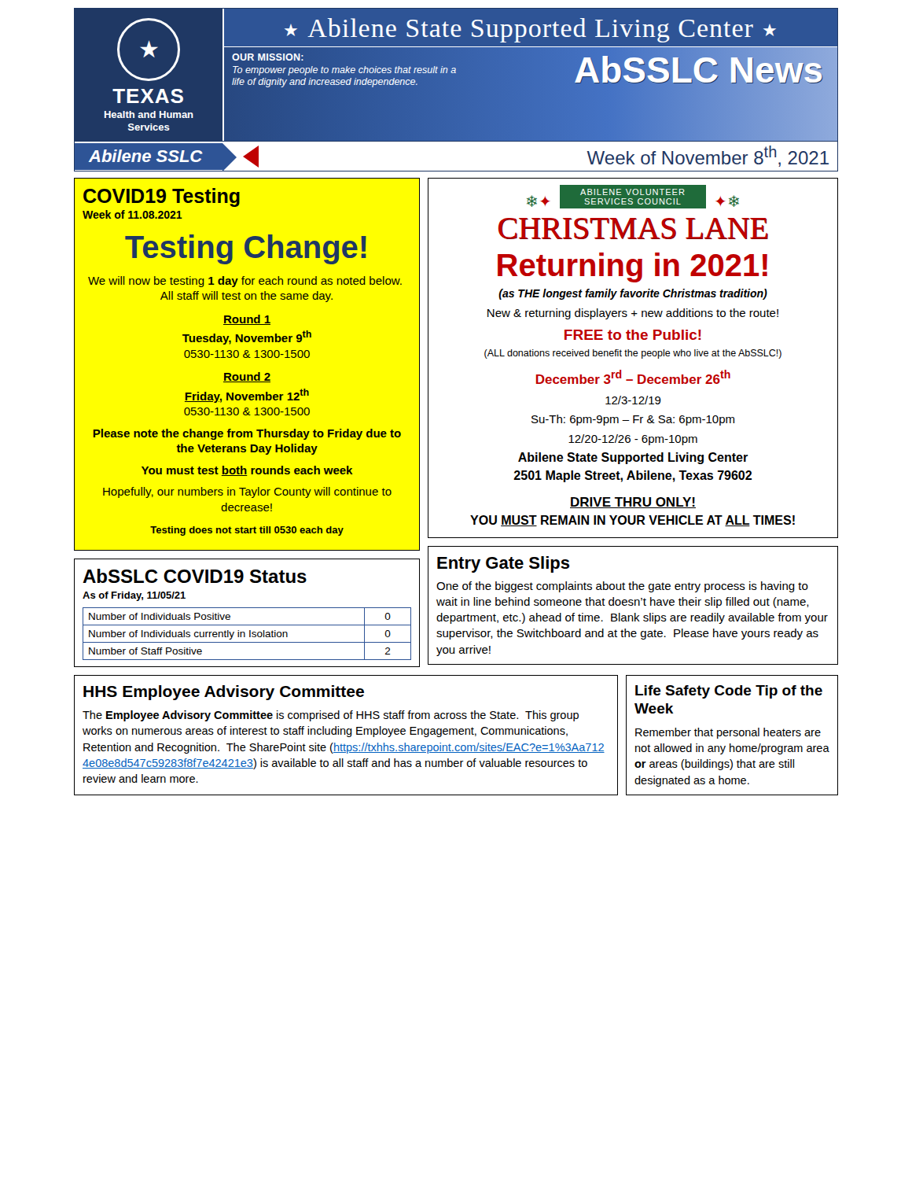★
TEXAS
Health and Human
Services
★Abilene State Supported Living Center★
OUR MISSION: To empower people to make choices that result in a life of dignity and increased independence.
AbSSLC News
Abilene SSLC
Week of November 8th, 2021
COVID19 Testing
Week of 11.08.2021
Testing Change!
We will now be testing 1 day for each round as noted below. All staff will test on the same day.
Round 1
Tuesday, November 9th
0530-1130 & 1300-1500
Round 2
Friday, November 12th
0530-1130 & 1300-1500
Please note the change from Thursday to Friday due to the Veterans Day Holiday
You must test both rounds each week
Hopefully, our numbers in Taylor County will continue to decrease!
Testing does not start till 0530 each day
AbSSLC COVID19 Status
As of Friday, 11/05/21
| Number of Individuals Positive | 0 |
| Number of Individuals currently in Isolation | 0 |
| Number of Staff Positive | 2 |
❄✦ ABILENE VOLUNTEER
SERVICES COUNCIL ✦❄
CHRISTMAS LANE
Returning in 2021!
(as THE longest family favorite Christmas tradition)
New & returning displayers + new additions to the route!
FREE to the Public!
(ALL donations received benefit the people who live at the AbSSLC!)
December 3rd – December 26th
12/3-12/19
Su-Th: 6pm-9pm – Fr & Sa: 6pm-10pm
12/20-12/26 - 6pm-10pm
Abilene State Supported Living Center
2501 Maple Street, Abilene, Texas 79602
DRIVE THRU ONLY!
YOU MUST REMAIN IN YOUR VEHICLE AT ALL TIMES!
Entry Gate Slips
One of the biggest complaints about the gate entry process is having to wait in line behind someone that doesn’t have their slip filled out (name, department, etc.) ahead of time. Blank slips are readily available from your supervisor, the Switchboard and at the gate. Please have yours ready as you arrive!
HHS Employee Advisory Committee
The Employee Advisory Committee is comprised of HHS staff from across the State. This group works on numerous areas of interest to staff including Employee Engagement, Communications, Retention and Recognition. The SharePoint site (https://txhhs.sharepoint.com/sites/EAC?e=1%3Aa7124e08e8d547c59283f8f7e42421e3) is available to all staff and has a number of valuable resources to review and learn more.
Life Safety Code Tip of the Week
Remember that personal heaters are not allowed in any home/program area or areas (buildings) that are still designated as a home.